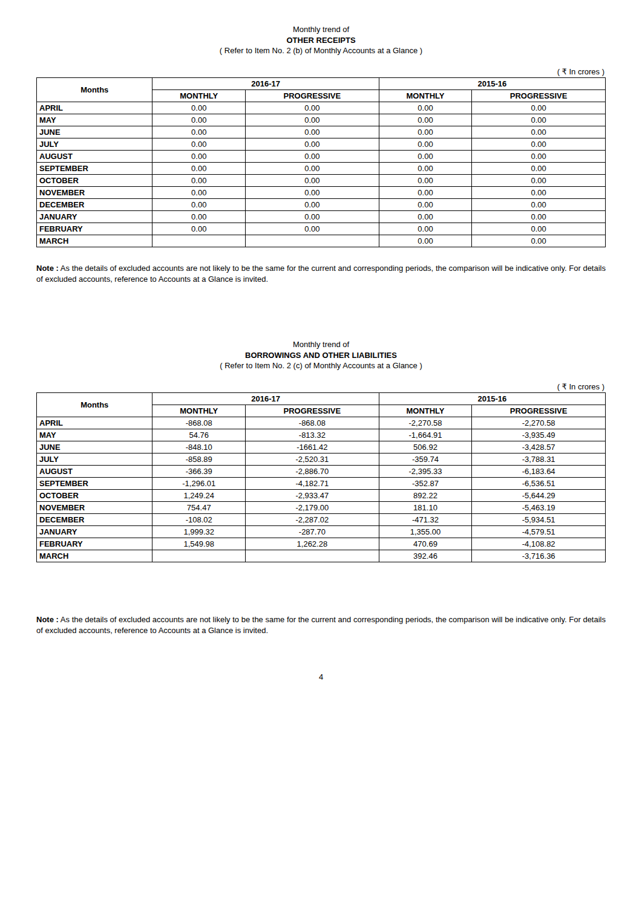Monthly trend of
OTHER RECEIPTS
( Refer to Item No. 2 (b) of Monthly Accounts at a Glance )
( ₹ In crores )
| Months | 2016-17 | 2015-16 |
| --- | --- | --- |
| MONTHLY | PROGRESSIVE | MONTHLY | PROGRESSIVE |
| APRIL | 0.00 | 0.00 | 0.00 | 0.00 |
| MAY | 0.00 | 0.00 | 0.00 | 0.00 |
| JUNE | 0.00 | 0.00 | 0.00 | 0.00 |
| JULY | 0.00 | 0.00 | 0.00 | 0.00 |
| AUGUST | 0.00 | 0.00 | 0.00 | 0.00 |
| SEPTEMBER | 0.00 | 0.00 | 0.00 | 0.00 |
| OCTOBER | 0.00 | 0.00 | 0.00 | 0.00 |
| NOVEMBER | 0.00 | 0.00 | 0.00 | 0.00 |
| DECEMBER | 0.00 | 0.00 | 0.00 | 0.00 |
| JANUARY | 0.00 | 0.00 | 0.00 | 0.00 |
| FEBRUARY | 0.00 | 0.00 | 0.00 | 0.00 |
| MARCH | | | 0.00 | 0.00 |
Note : As the details of excluded accounts are not likely to be the same for the current and corresponding periods, the comparison will be indicative only. For details of excluded accounts, reference to Accounts at a Glance is invited.
Monthly trend of
BORROWINGS AND OTHER LIABILITIES
( Refer to Item No. 2 (c) of Monthly Accounts at a Glance )
( ₹ In crores )
| Months | 2016-17 | 2015-16 |
| --- | --- | --- |
| MONTHLY | PROGRESSIVE | MONTHLY | PROGRESSIVE |
| APRIL | -868.08 | -868.08 | -2,270.58 | -2,270.58 |
| MAY | 54.76 | -813.32 | -1,664.91 | -3,935.49 |
| JUNE | -848.10 | -1661.42 | 506.92 | -3,428.57 |
| JULY | -858.89 | -2,520.31 | -359.74 | -3,788.31 |
| AUGUST | -366.39 | -2,886.70 | -2,395.33 | -6,183.64 |
| SEPTEMBER | -1,296.01 | -4,182.71 | -352.87 | -6,536.51 |
| OCTOBER | 1,249.24 | -2,933.47 | 892.22 | -5,644.29 |
| NOVEMBER | 754.47 | -2,179.00 | 181.10 | -5,463.19 |
| DECEMBER | -108.02 | -2,287.02 | -471.32 | -5,934.51 |
| JANUARY | 1,999.32 | -287.70 | 1,355.00 | -4,579.51 |
| FEBRUARY | 1,549.98 | 1,262.28 | 470.69 | -4,108.82 |
| MARCH | | | 392.46 | -3,716.36 |
Note : As the details of excluded accounts are not likely to be the same for the current and corresponding periods, the comparison will be indicative only. For details of excluded accounts, reference to Accounts at a Glance is invited.
4